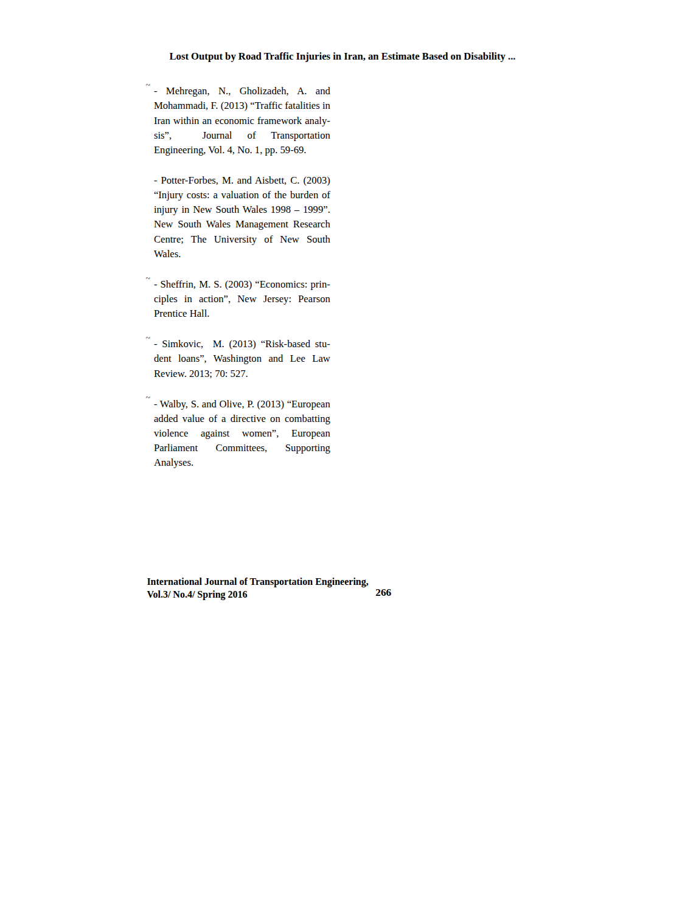Lost Output by Road Traffic Injuries in Iran, an Estimate Based on Disability ...
- Mehregan, N., Gholizadeh, A. and Mohammadi, F. (2013) “Traffic fatalities in Iran within an economic framework analysis”, Journal of Transportation Engineering, Vol. 4, No. 1, pp. 59-69.
- Potter-Forbes, M. and Aisbett, C. (2003) “Injury costs: a valuation of the burden of injury in New South Wales 1998 – 1999”. New South Wales Management Research Centre; The University of New South Wales.
- Sheffrin, M. S. (2003) “Economics: principles in action”, New Jersey: Pearson Prentice Hall.
- Simkovic, M. (2013) “Risk-based student loans”, Washington and Lee Law Review. 2013; 70: 527.
- Walby, S. and Olive, P. (2013) “European added value of a directive on combatting violence against women”, European Parliament Committees, Supporting Analyses.
International Journal of Transportation Engineering,
Vol.3/ No.4/ Spring 2016
266